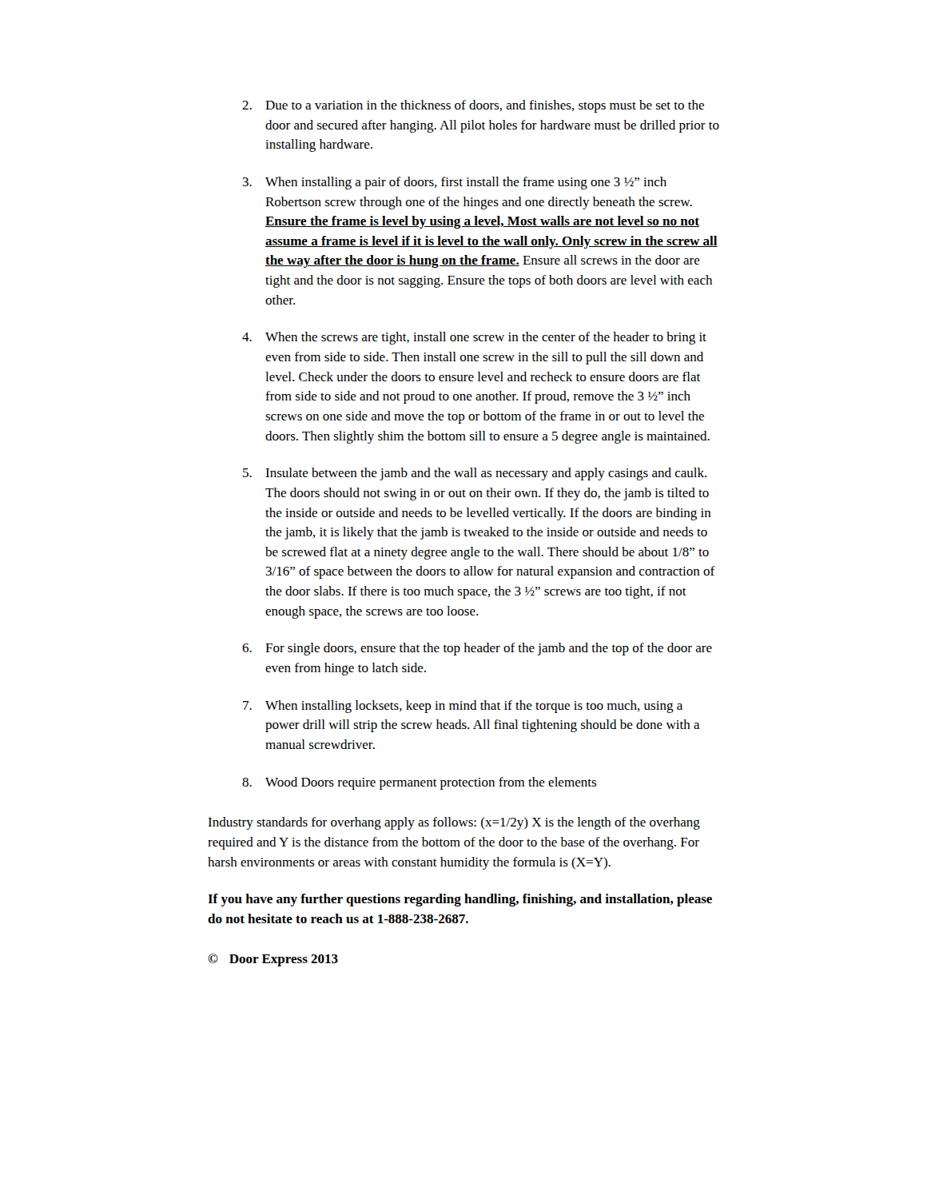Due to a variation in the thickness of doors, and finishes, stops must be set to the door and secured after hanging. All pilot holes for hardware must be drilled prior to installing hardware.
When installing a pair of doors, first install the frame using one 3 ½” inch Robertson screw through one of the hinges and one directly beneath the screw. Ensure the frame is level by using a level, Most walls are not level so no not assume a frame is level if it is level to the wall only. Only screw in the screw all the way after the door is hung on the frame. Ensure all screws in the door are tight and the door is not sagging. Ensure the tops of both doors are level with each other.
When the screws are tight, install one screw in the center of the header to bring it even from side to side. Then install one screw in the sill to pull the sill down and level. Check under the doors to ensure level and recheck to ensure doors are flat from side to side and not proud to one another. If proud, remove the 3 ½” inch screws on one side and move the top or bottom of the frame in or out to level the doors. Then slightly shim the bottom sill to ensure a 5 degree angle is maintained.
Insulate between the jamb and the wall as necessary and apply casings and caulk. The doors should not swing in or out on their own. If they do, the jamb is tilted to the inside or outside and needs to be levelled vertically. If the doors are binding in the jamb, it is likely that the jamb is tweaked to the inside or outside and needs to be screwed flat at a ninety degree angle to the wall. There should be about 1/8” to 3/16” of space between the doors to allow for natural expansion and contraction of the door slabs. If there is too much space, the 3 ½” screws are too tight, if not enough space, the screws are too loose.
For single doors, ensure that the top header of the jamb and the top of the door are even from hinge to latch side.
When installing locksets, keep in mind that if the torque is too much, using a power drill will strip the screw heads. All final tightening should be done with a manual screwdriver.
Wood Doors require permanent protection from the elements
Industry standards for overhang apply as follows: (x=1/2y) X is the length of the overhang required and Y is the distance from the bottom of the door to the base of the overhang. For harsh environments or areas with constant humidity the formula is (X=Y).
If you have any further questions regarding handling, finishing, and installation, please do not hesitate to reach us at 1-888-238-2687.
©Door Express 2013